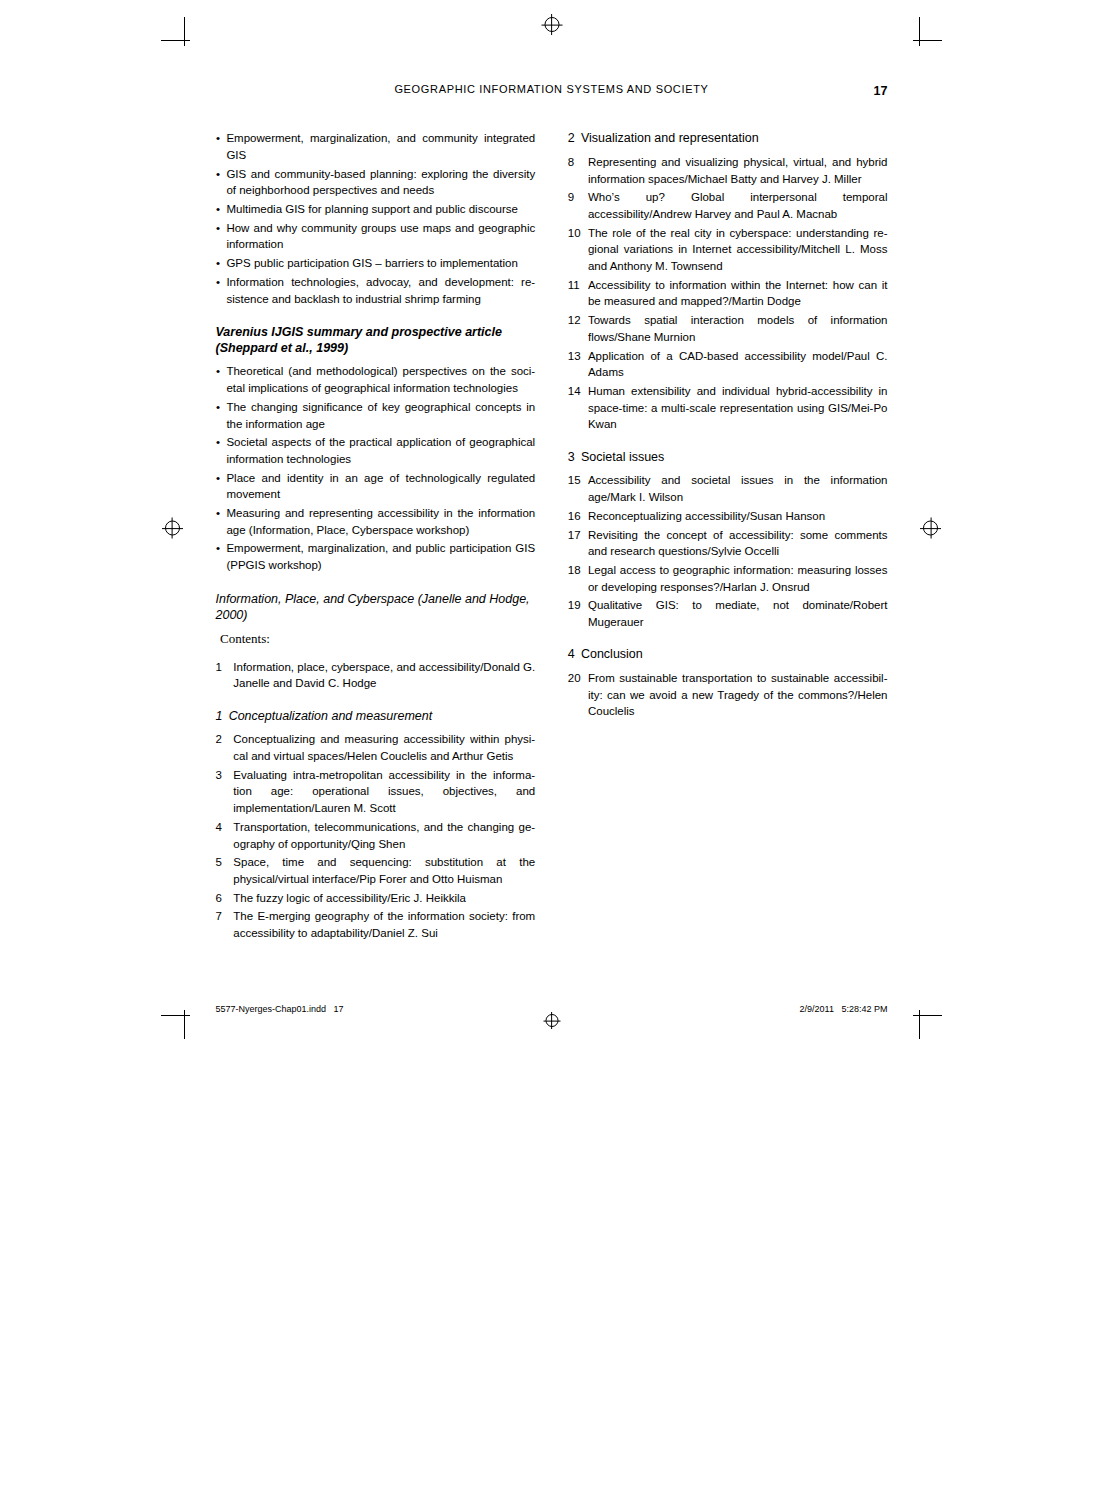Geographic Information Systems and Society 17
Empowerment, marginalization, and community integrated GIS
GIS and community-based planning: exploring the diversity of neighborhood perspectives and needs
Multimedia GIS for planning support and public discourse
How and why community groups use maps and geographic information
GPS public participation GIS – barriers to implementation
Information technologies, advocay, and development: resistence and backlash to industrial shrimp farming
Varenius IJGIS summary and prospective article (Sheppard et al., 1999)
Theoretical (and methodological) perspectives on the societal implications of geographical information technologies
The changing significance of key geographical concepts in the information age
Societal aspects of the practical application of geographical information technologies
Place and identity in an age of technologically regulated movement
Measuring and representing accessibility in the information age (Information, Place, Cyberspace workshop)
Empowerment, marginalization, and public participation GIS (PPGIS workshop)
Information, Place, and Cyberspace (Janelle and Hodge, 2000)
Contents:
1 Information, place, cyberspace, and accessibility/Donald G. Janelle and David C. Hodge
1 Conceptualization and measurement
2 Conceptualizing and measuring accessibility within physical and virtual spaces/Helen Couclelis and Arthur Getis
3 Evaluating intra-metropolitan accessibility in the information age: operational issues, objectives, and implementation/Lauren M. Scott
4 Transportation, telecommunications, and the changing geography of opportunity/Qing Shen
5 Space, time and sequencing: substitution at the physical/virtual interface/Pip Forer and Otto Huisman
6 The fuzzy logic of accessibility/Eric J. Heikkila
7 The E-merging geography of the information society: from accessibility to adaptability/Daniel Z. Sui
2 Visualization and representation
8 Representing and visualizing physical, virtual, and hybrid information spaces/Michael Batty and Harvey J. Miller
9 Who’s up? Global interpersonal temporal accessibility/Andrew Harvey and Paul A. Macnab
10 The role of the real city in cyberspace: understanding regional variations in Internet accessibility/Mitchell L. Moss and Anthony M. Townsend
11 Accessibility to information within the Internet: how can it be measured and mapped?/Martin Dodge
12 Towards spatial interaction models of information flows/Shane Murnion
13 Application of a CAD-based accessibility model/Paul C. Adams
14 Human extensibility and individual hybrid-accessibility in space-time: a multi-scale representation using GIS/Mei-Po Kwan
3 Societal issues
15 Accessibility and societal issues in the information age/Mark I. Wilson
16 Reconceptualizing accessibility/Susan Hanson
17 Revisiting the concept of accessibility: some comments and research questions/Sylvie Occelli
18 Legal access to geographic information: measuring losses or developing responses?/Harlan J. Onsrud
19 Qualitative GIS: to mediate, not dominate/Robert Mugerauer
4 Conclusion
20 From sustainable transportation to sustainable accessibility: can we avoid a new Tragedy of the commons?/Helen Couclelis
5577-Nyerges-Chap01.indd 17 2/9/2011 5:28:42 PM